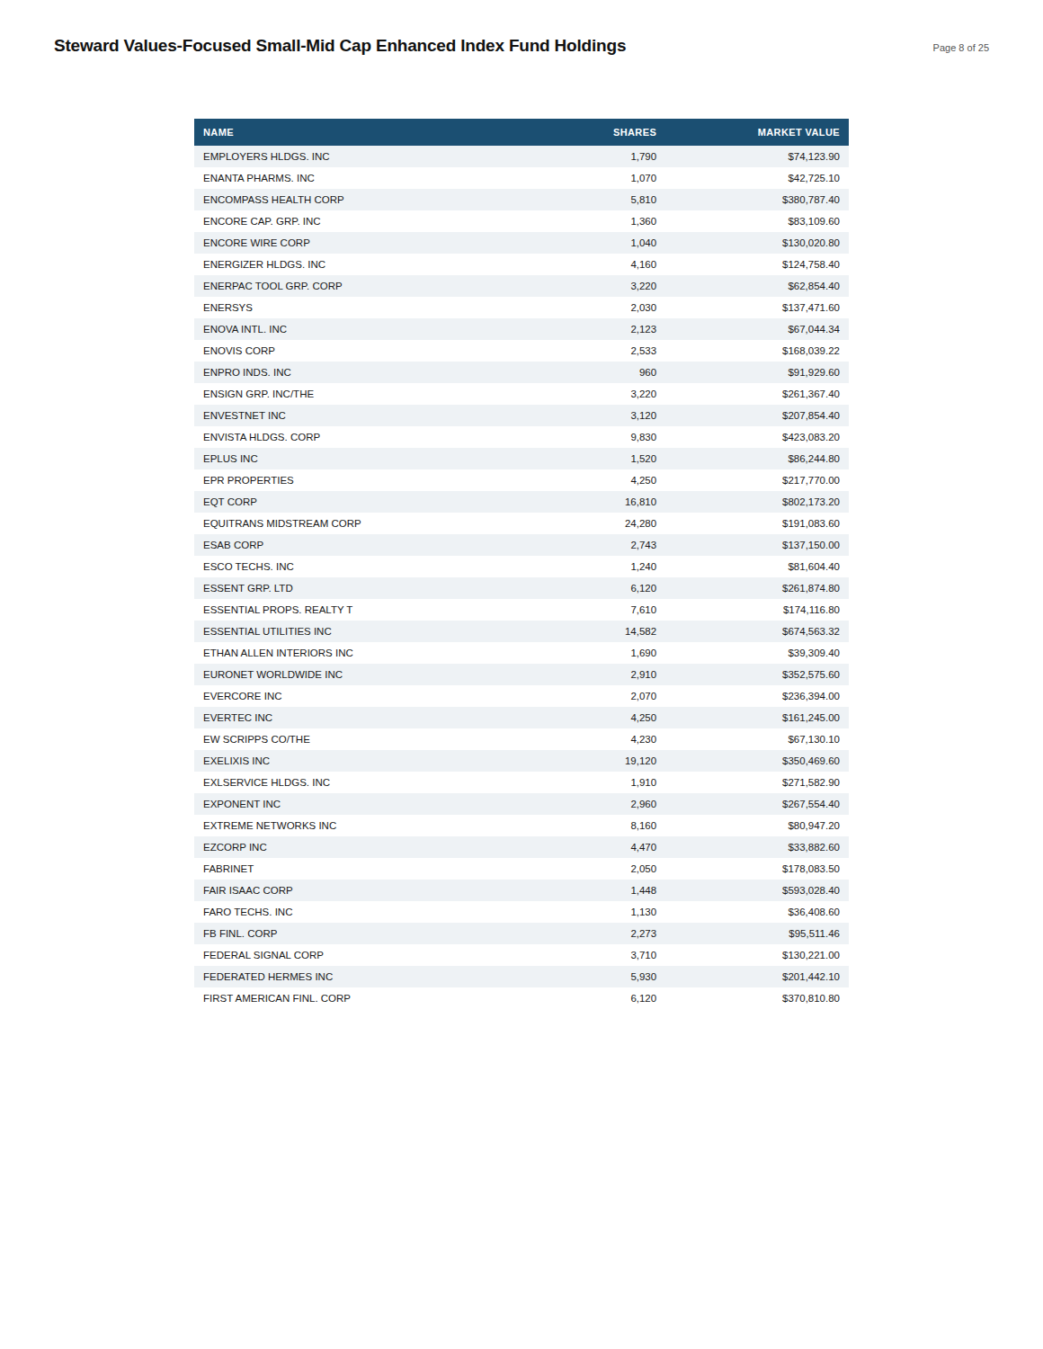Steward Values-Focused Small-Mid Cap Enhanced Index Fund Holdings
Page 8 of 25
| NAME | SHARES | MARKET VALUE |
| --- | --- | --- |
| EMPLOYERS HLDGS. INC | 1,790 | $74,123.90 |
| ENANTA PHARMS. INC | 1,070 | $42,725.10 |
| ENCOMPASS HEALTH CORP | 5,810 | $380,787.40 |
| ENCORE CAP. GRP. INC | 1,360 | $83,109.60 |
| ENCORE WIRE CORP | 1,040 | $130,020.80 |
| ENERGIZER HLDGS. INC | 4,160 | $124,758.40 |
| ENERPAC TOOL GRP. CORP | 3,220 | $62,854.40 |
| ENERSYS | 2,030 | $137,471.60 |
| ENOVA INTL. INC | 2,123 | $67,044.34 |
| ENOVIS CORP | 2,533 | $168,039.22 |
| ENPRO INDS. INC | 960 | $91,929.60 |
| ENSIGN GRP. INC/THE | 3,220 | $261,367.40 |
| ENVESTNET INC | 3,120 | $207,854.40 |
| ENVISTA HLDGS. CORP | 9,830 | $423,083.20 |
| EPLUS INC | 1,520 | $86,244.80 |
| EPR PROPERTIES | 4,250 | $217,770.00 |
| EQT CORP | 16,810 | $802,173.20 |
| EQUITRANS MIDSTREAM CORP | 24,280 | $191,083.60 |
| ESAB CORP | 2,743 | $137,150.00 |
| ESCO TECHS. INC | 1,240 | $81,604.40 |
| ESSENT GRP. LTD | 6,120 | $261,874.80 |
| ESSENTIAL PROPS. REALTY T | 7,610 | $174,116.80 |
| ESSENTIAL UTILITIES INC | 14,582 | $674,563.32 |
| ETHAN ALLEN INTERIORS INC | 1,690 | $39,309.40 |
| EURONET WORLDWIDE INC | 2,910 | $352,575.60 |
| EVERCORE INC | 2,070 | $236,394.00 |
| EVERTEC INC | 4,250 | $161,245.00 |
| EW SCRIPPS CO/THE | 4,230 | $67,130.10 |
| EXELIXIS INC | 19,120 | $350,469.60 |
| EXLSERVICE HLDGS. INC | 1,910 | $271,582.90 |
| EXPONENT INC | 2,960 | $267,554.40 |
| EXTREME NETWORKS INC | 8,160 | $80,947.20 |
| EZCORP INC | 4,470 | $33,882.60 |
| FABRINET | 2,050 | $178,083.50 |
| FAIR ISAAC CORP | 1,448 | $593,028.40 |
| FARO TECHS. INC | 1,130 | $36,408.60 |
| FB FINL. CORP | 2,273 | $95,511.46 |
| FEDERAL SIGNAL CORP | 3,710 | $130,221.00 |
| FEDERATED HERMES INC | 5,930 | $201,442.10 |
| FIRST AMERICAN FINL. CORP | 6,120 | $370,810.80 |